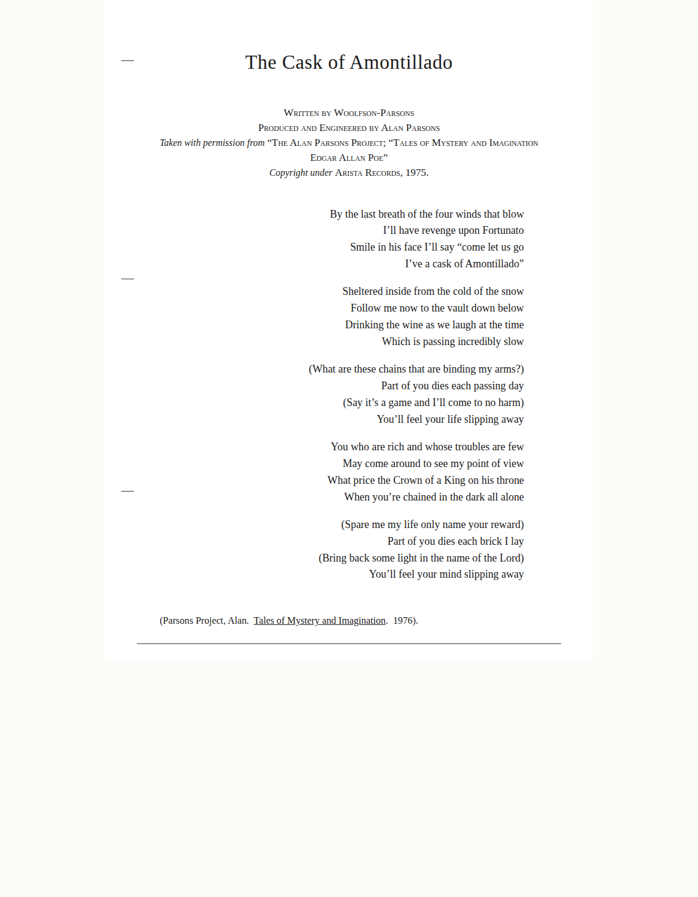The Cask of Amontillado
Written by Woolfson-Parsons
Produced and Engineered by Alan Parsons
Taken with permission from “The Alan Parsons Project; “Tales of Mystery and Imagination Edgar Allan Poe”
Copyright under Arista Records, 1975.
By the last breath of the four winds that blow
I’ll have revenge upon Fortunato
Smile in his face I’ll say “come let us go
I’ve a cask of Amontillado”
Sheltered inside from the cold of the snow
Follow me now to the vault down below
Drinking the wine as we laugh at the time
Which is passing incredibly slow
(What are these chains that are binding my arms?)
Part of you dies each passing day
(Say it’s a game and I’ll come to no harm)
You’ll feel your life slipping away
You who are rich and whose troubles are few
May come around to see my point of view
What price the Crown of a King on his throne
When you’re chained in the dark all alone
(Spare me my life only name your reward)
Part of you dies each brick I lay
(Bring back some light in the name of the Lord)
You’ll feel your mind slipping away
(Parsons Project, Alan. Tales of Mystery and Imagination. 1976).